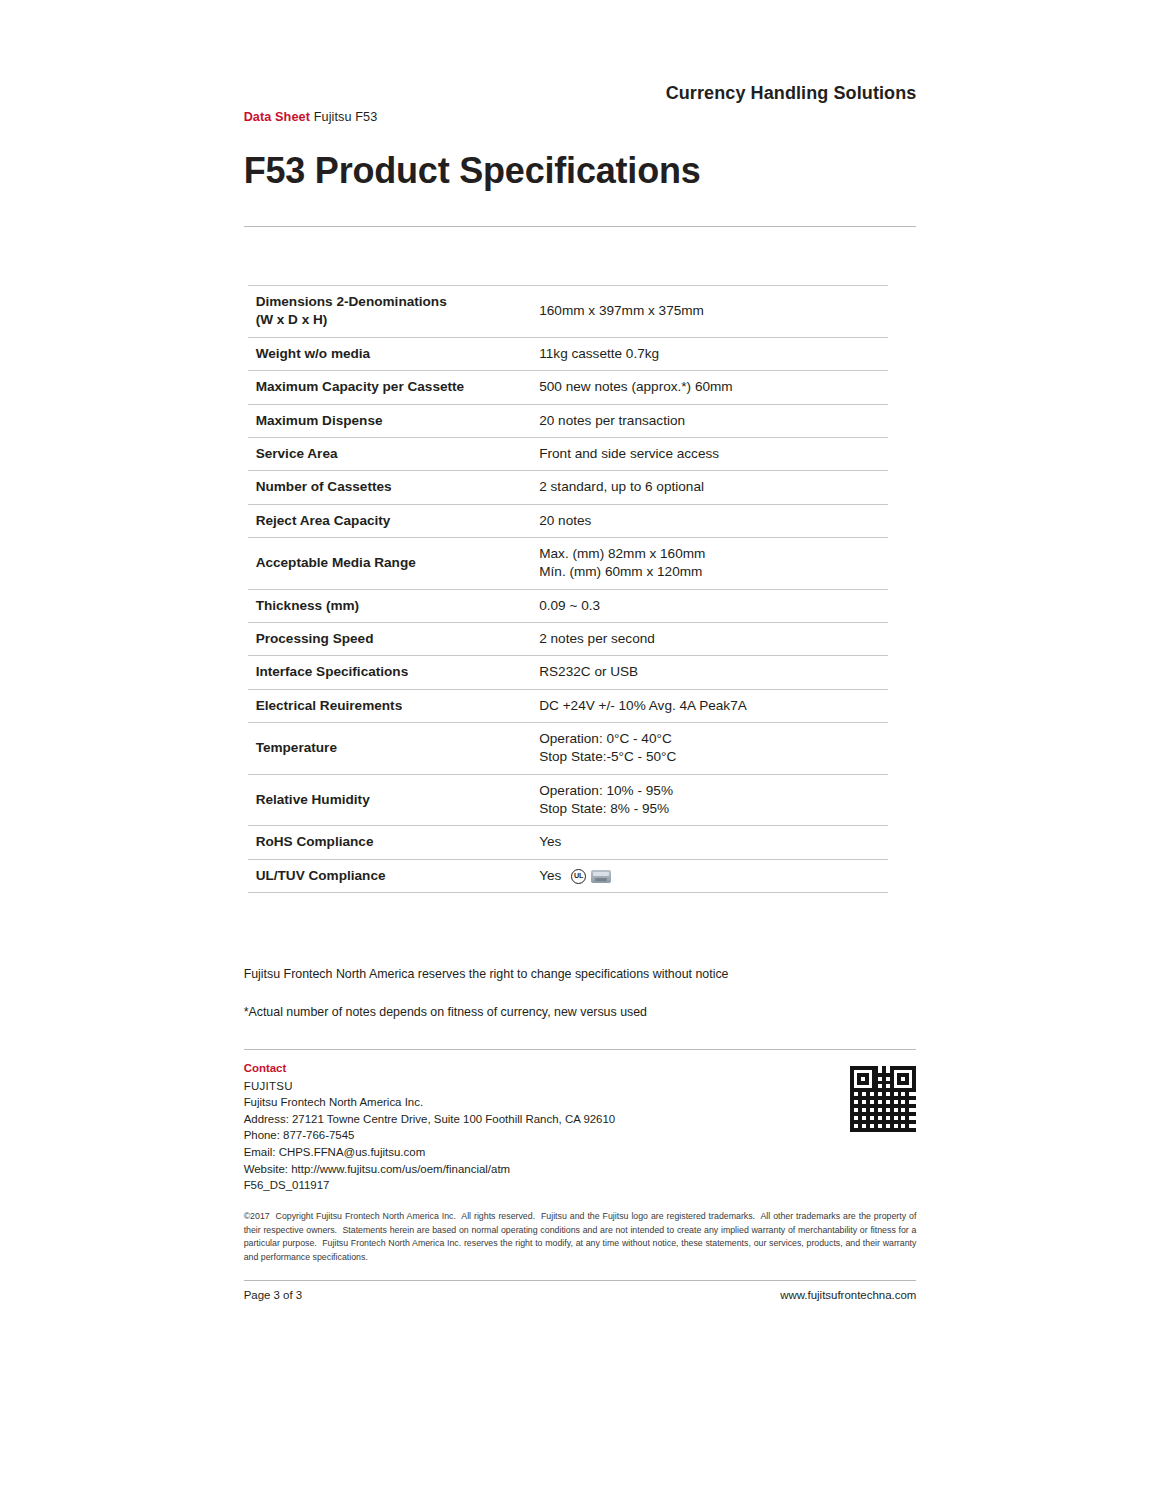Currency Handling Solutions
Data Sheet Fujitsu F53
F53 Product Specifications
| Dimensions 2-Denominations (W x D x H) | 160mm x 397mm x 375mm |
| Weight w/o media | 11kg cassette 0.7kg |
| Maximum Capacity per Cassette | 500 new notes (approx.*) 60mm |
| Maximum Dispense | 20 notes per transaction |
| Service Area | Front and side service access |
| Number of Cassettes | 2 standard, up to 6 optional |
| Reject Area Capacity | 20 notes |
| Acceptable Media Range | Max. (mm) 82mm x 160mm Mín. (mm) 60mm x 120mm |
| Thickness (mm) | 0.09 ~ 0.3 |
| Processing Speed | 2 notes per second |
| Interface Specifications | RS232C or USB |
| Electrical Reuirements | DC +24V +/- 10% Avg. 4A Peak7A |
| Temperature | Operation: 0°C - 40°C Stop State:-5°C - 50°C |
| Relative Humidity | Operation: 10% - 95% Stop State: 8% - 95% |
| RoHS Compliance | Yes |
| UL/TUV Compliance | Yes |
Fujitsu Frontech North America reserves the right to change specifications without notice
*Actual number of notes depends on fitness of currency, new versus used
Contact
FUJITSU
Fujitsu Frontech North America Inc.
Address: 27121 Towne Centre Drive, Suite 100 Foothill Ranch, CA 92610
Phone: 877-766-7545
Email: CHPS.FFNA@us.fujitsu.com
Website: http://www.fujitsu.com/us/oem/financial/atm
F56_DS_011917
©2017 Copyright Fujitsu Frontech North America Inc. All rights reserved. Fujitsu and the Fujitsu logo are registered trademarks. All other trademarks are the property of their respective owners. Statements herein are based on normal operating conditions and are not intended to create any implied warranty of merchantability or fitness for a particular purpose. Fujitsu Frontech North America Inc. reserves the right to modify, at any time without notice, these statements, our services, products, and their warranty and performance specifications.
Page 3 of 3
www.fujitsufrontechna.com